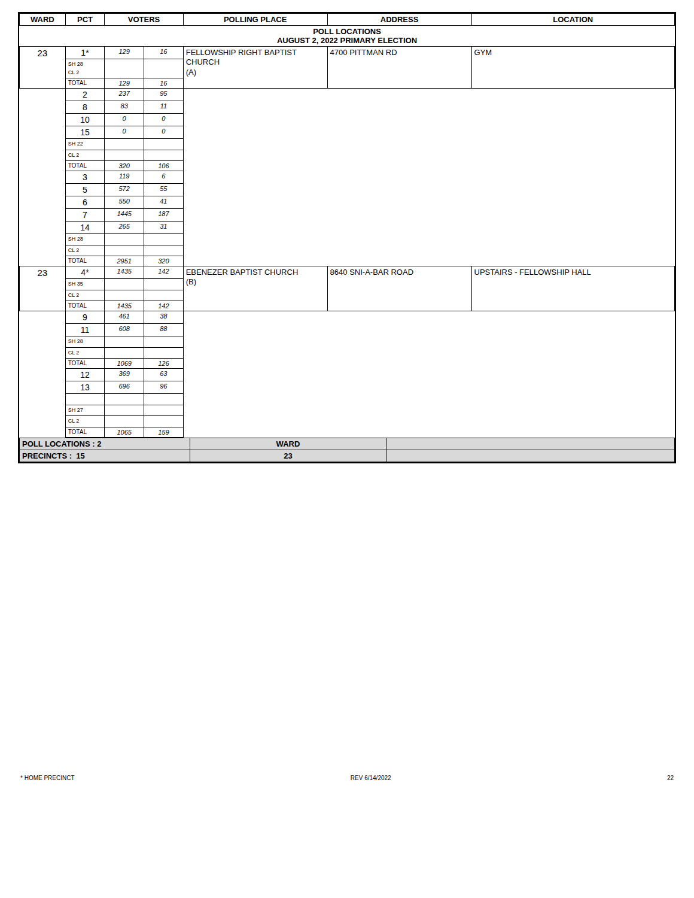| POLL LOCATIONS AUGUST 2, 2022 PRIMARY ELECTION |
| WARD | PCT | VOTERS | POLLING PLACE | ADDRESS | LOCATION |
| 23 | 1* | 129 | 16 | FELLOWSHIP RIGHT BAPTIST CHURCH (A) | 4700 PITTMAN RD | GYM |
| SH 28 CL 2 | | |
| TOTAL | 129 | 16 |
| | 2 | 237 | 95 | | | |
| 8 | 83 | 11 |
| 10 | 0 | 0 |
| 15 | 0 | 0 |
| SH 22 | | |
| CL 2 | | |
| TOTAL | 320 | 106 |
| | 3 | 119 | 6 | | | |
| 5 | 572 | 55 |
| 6 | 550 | 41 |
| 7 | 1445 | 187 |
| 14 | 265 | 31 |
| SH 28 | | |
| CL 2 | | |
| TOTAL | 2951 | 320 |
| 23 | 4* | 1435 | 142 | EBENEZER BAPTIST CHURCH (B) | 8640 SNI-A-BAR ROAD | UPSTAIRS - FELLOWSHIP HALL |
| SH 35 | | |
| CL 2 | | |
| TOTAL | 1435 | 142 |
| | 9 | 461 | 38 | | | |
| 11 | 608 | 88 |
| SH 28 | | |
| CL 2 | | |
| TOTAL | 1069 | 126 |
| | 12 | 369 | 63 | | | |
| 13 | 696 | 96 |
| SH 27 | | |
| CL 2 | | |
| TOTAL | 1065 | 159 |
| POLL LOCATIONS : 2 | WARD | |
| PRECINCTS : 15 | 23 | |
* HOME PRECINCT
REV 6/14/2022
22